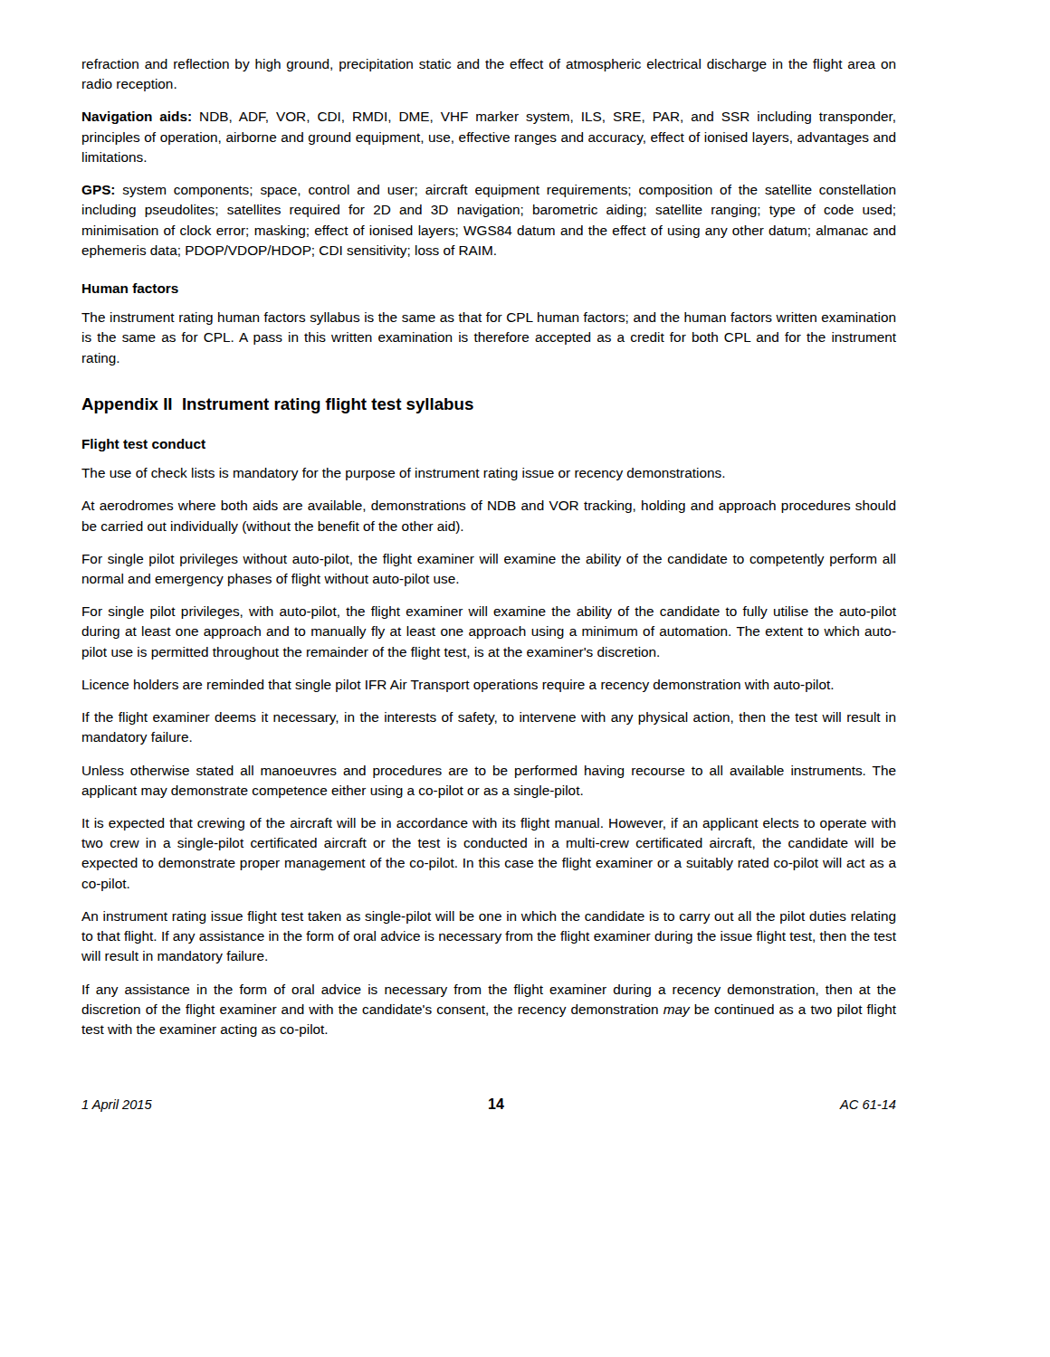refraction and reflection by high ground, precipitation static and the effect of atmospheric electrical discharge in the flight area on radio reception.
Navigation aids: NDB, ADF, VOR, CDI, RMDI, DME, VHF marker system, ILS, SRE, PAR, and SSR including transponder, principles of operation, airborne and ground equipment, use, effective ranges and accuracy, effect of ionised layers, advantages and limitations.
GPS: system components; space, control and user; aircraft equipment requirements; composition of the satellite constellation including pseudolites; satellites required for 2D and 3D navigation; barometric aiding; satellite ranging; type of code used; minimisation of clock error; masking; effect of ionised layers; WGS84 datum and the effect of using any other datum; almanac and ephemeris data; PDOP/VDOP/HDOP; CDI sensitivity; loss of RAIM.
Human factors
The instrument rating human factors syllabus is the same as that for CPL human factors; and the human factors written examination is the same as for CPL. A pass in this written examination is therefore accepted as a credit for both CPL and for the instrument rating.
Appendix II Instrument rating flight test syllabus
Flight test conduct
The use of check lists is mandatory for the purpose of instrument rating issue or recency demonstrations.
At aerodromes where both aids are available, demonstrations of NDB and VOR tracking, holding and approach procedures should be carried out individually (without the benefit of the other aid).
For single pilot privileges without auto-pilot, the flight examiner will examine the ability of the candidate to competently perform all normal and emergency phases of flight without auto-pilot use.
For single pilot privileges, with auto-pilot, the flight examiner will examine the ability of the candidate to fully utilise the auto-pilot during at least one approach and to manually fly at least one approach using a minimum of automation. The extent to which auto-pilot use is permitted throughout the remainder of the flight test, is at the examiner's discretion.
Licence holders are reminded that single pilot IFR Air Transport operations require a recency demonstration with auto-pilot.
If the flight examiner deems it necessary, in the interests of safety, to intervene with any physical action, then the test will result in mandatory failure.
Unless otherwise stated all manoeuvres and procedures are to be performed having recourse to all available instruments. The applicant may demonstrate competence either using a co-pilot or as a single-pilot.
It is expected that crewing of the aircraft will be in accordance with its flight manual. However, if an applicant elects to operate with two crew in a single-pilot certificated aircraft or the test is conducted in a multi-crew certificated aircraft, the candidate will be expected to demonstrate proper management of the co-pilot. In this case the flight examiner or a suitably rated co-pilot will act as a co-pilot.
An instrument rating issue flight test taken as single-pilot will be one in which the candidate is to carry out all the pilot duties relating to that flight. If any assistance in the form of oral advice is necessary from the flight examiner during the issue flight test, then the test will result in mandatory failure.
If any assistance in the form of oral advice is necessary from the flight examiner during a recency demonstration, then at the discretion of the flight examiner and with the candidate's consent, the recency demonstration may be continued as a two pilot flight test with the examiner acting as co-pilot.
1 April 2015 14 AC 61-14